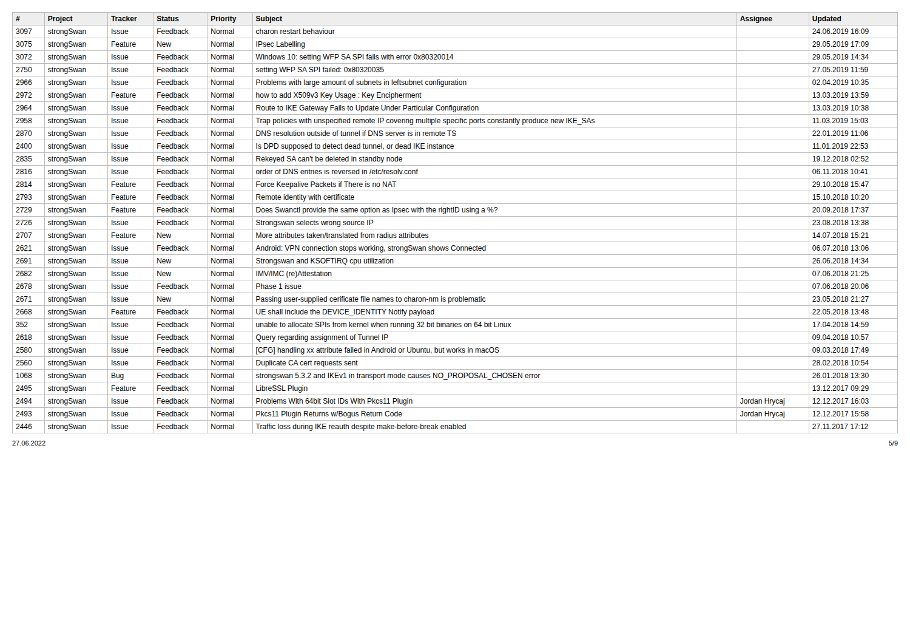| # | Project | Tracker | Status | Priority | Subject | Assignee | Updated |
| --- | --- | --- | --- | --- | --- | --- | --- |
| 3097 | strongSwan | Issue | Feedback | Normal | charon restart behaviour | | 24.06.2019 16:09 |
| 3075 | strongSwan | Feature | New | Normal | IPsec Labelling | | 29.05.2019 17:09 |
| 3072 | strongSwan | Issue | Feedback | Normal | Windows 10: setting WFP SA SPI fails with error 0x80320014 | | 29.05.2019 14:34 |
| 2750 | strongSwan | Issue | Feedback | Normal | setting WFP SA SPI failed: 0x80320035 | | 27.05.2019 11:59 |
| 2966 | strongSwan | Issue | Feedback | Normal | Problems with large amount of subnets in leftsubnet configuration | | 02.04.2019 10:35 |
| 2972 | strongSwan | Feature | Feedback | Normal | how to add X509v3 Key Usage : Key Encipherment | | 13.03.2019 13:59 |
| 2964 | strongSwan | Issue | Feedback | Normal | Route to IKE Gateway Fails to Update Under Particular Configuration | | 13.03.2019 10:38 |
| 2958 | strongSwan | Issue | Feedback | Normal | Trap policies with unspecified remote IP covering multiple specific ports constantly produce new IKE_SAs | | 11.03.2019 15:03 |
| 2870 | strongSwan | Issue | Feedback | Normal | DNS resolution outside of tunnel if DNS server is in remote TS | | 22.01.2019 11:06 |
| 2400 | strongSwan | Issue | Feedback | Normal | Is DPD supposed to detect dead tunnel, or dead IKE instance | | 11.01.2019 22:53 |
| 2835 | strongSwan | Issue | Feedback | Normal | Rekeyed SA can't be deleted in standby node | | 19.12.2018 02:52 |
| 2816 | strongSwan | Issue | Feedback | Normal | order of DNS entries is reversed in /etc/resolv.conf | | 06.11.2018 10:41 |
| 2814 | strongSwan | Feature | Feedback | Normal | Force Keepalive Packets if There is no NAT | | 29.10.2018 15:47 |
| 2793 | strongSwan | Feature | Feedback | Normal | Remote identity with certificate | | 15.10.2018 10:20 |
| 2729 | strongSwan | Feature | Feedback | Normal | Does Swanctl provide the same option as Ipsec with the rightID using a %? | | 20.09.2018 17:37 |
| 2726 | strongSwan | Issue | Feedback | Normal | Strongswan selects wrong source IP | | 23.08.2018 13:38 |
| 2707 | strongSwan | Feature | New | Normal | More attributes taken/translated from radius attributes | | 14.07.2018 15:21 |
| 2621 | strongSwan | Issue | Feedback | Normal | Android: VPN connection stops working, strongSwan shows Connected | | 06.07.2018 13:06 |
| 2691 | strongSwan | Issue | New | Normal | Strongswan and KSOFTIRQ cpu utilization | | 26.06.2018 14:34 |
| 2682 | strongSwan | Issue | New | Normal | IMV/IMC (re)Attestation | | 07.06.2018 21:25 |
| 2678 | strongSwan | Issue | Feedback | Normal | Phase 1 issue | | 07.06.2018 20:06 |
| 2671 | strongSwan | Issue | New | Normal | Passing user-supplied cerificate file names to charon-nm is problematic | | 23.05.2018 21:27 |
| 2668 | strongSwan | Feature | Feedback | Normal | UE shall include the DEVICE_IDENTITY Notify payload | | 22.05.2018 13:48 |
| 352 | strongSwan | Issue | Feedback | Normal | unable to allocate SPIs from kernel when running 32 bit binaries on 64 bit Linux | | 17.04.2018 14:59 |
| 2618 | strongSwan | Issue | Feedback | Normal | Query regarding assignment of Tunnel IP | | 09.04.2018 10:57 |
| 2580 | strongSwan | Issue | Feedback | Normal | [CFG] handling xx attribute failed in Android or Ubuntu, but works in macOS | | 09.03.2018 17:49 |
| 2560 | strongSwan | Issue | Feedback | Normal | Duplicate CA cert requests sent | | 28.02.2018 10:54 |
| 1068 | strongSwan | Bug | Feedback | Normal | strongswan 5.3.2 and IKEv1 in transport mode causes NO_PROPOSAL_CHOSEN error | | 26.01.2018 13:30 |
| 2495 | strongSwan | Feature | Feedback | Normal | LibreSSL Plugin | | 13.12.2017 09:29 |
| 2494 | strongSwan | Issue | Feedback | Normal | Problems With 64bit Slot IDs With Pkcs11 Plugin | Jordan Hrycaj | 12.12.2017 16:03 |
| 2493 | strongSwan | Issue | Feedback | Normal | Pkcs11 Plugin Returns w/Bogus Return Code | Jordan Hrycaj | 12.12.2017 15:58 |
| 2446 | strongSwan | Issue | Feedback | Normal | Traffic loss during IKE reauth despite make-before-break enabled | | 27.11.2017 17:12 |
27.06.2022 5/9